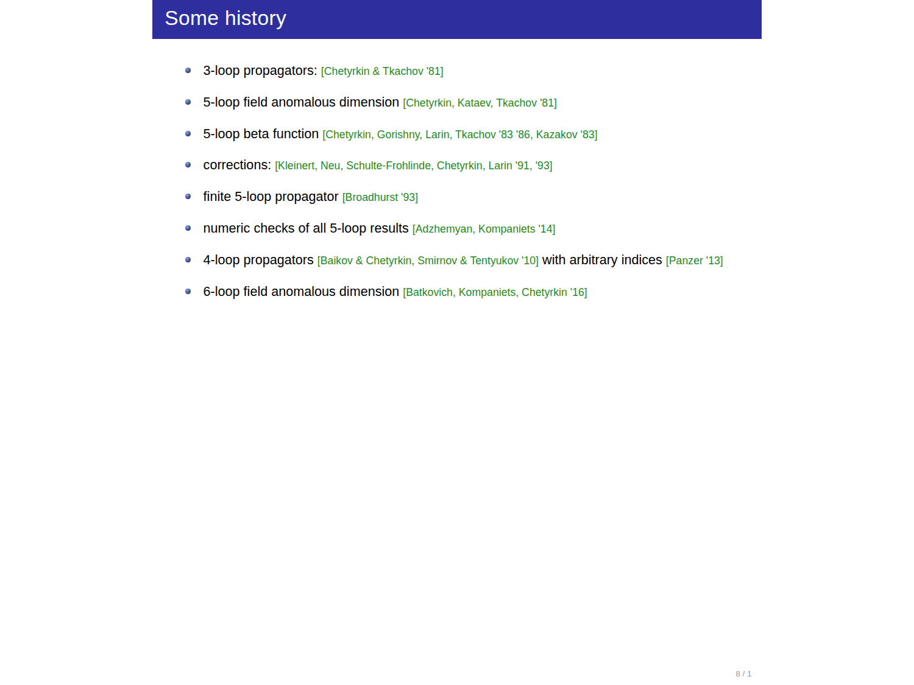Some history
3-loop propagators: [Chetyrkin & Tkachov '81]
5-loop field anomalous dimension [Chetyrkin, Kataev, Tkachov '81]
5-loop beta function [Chetyrkin, Gorishny, Larin, Tkachov '83 '86, Kazakov '83]
corrections: [Kleinert, Neu, Schulte-Frohlinde, Chetyrkin, Larin '91, '93]
finite 5-loop propagator [Broadhurst '93]
numeric checks of all 5-loop results [Adzhemyan, Kompaniets '14]
4-loop propagators [Baikov & Chetyrkin, Smirnov & Tentyukov '10] with arbitrary indices [Panzer '13]
6-loop field anomalous dimension [Batkovich, Kompaniets, Chetyrkin '16]
8 / 1